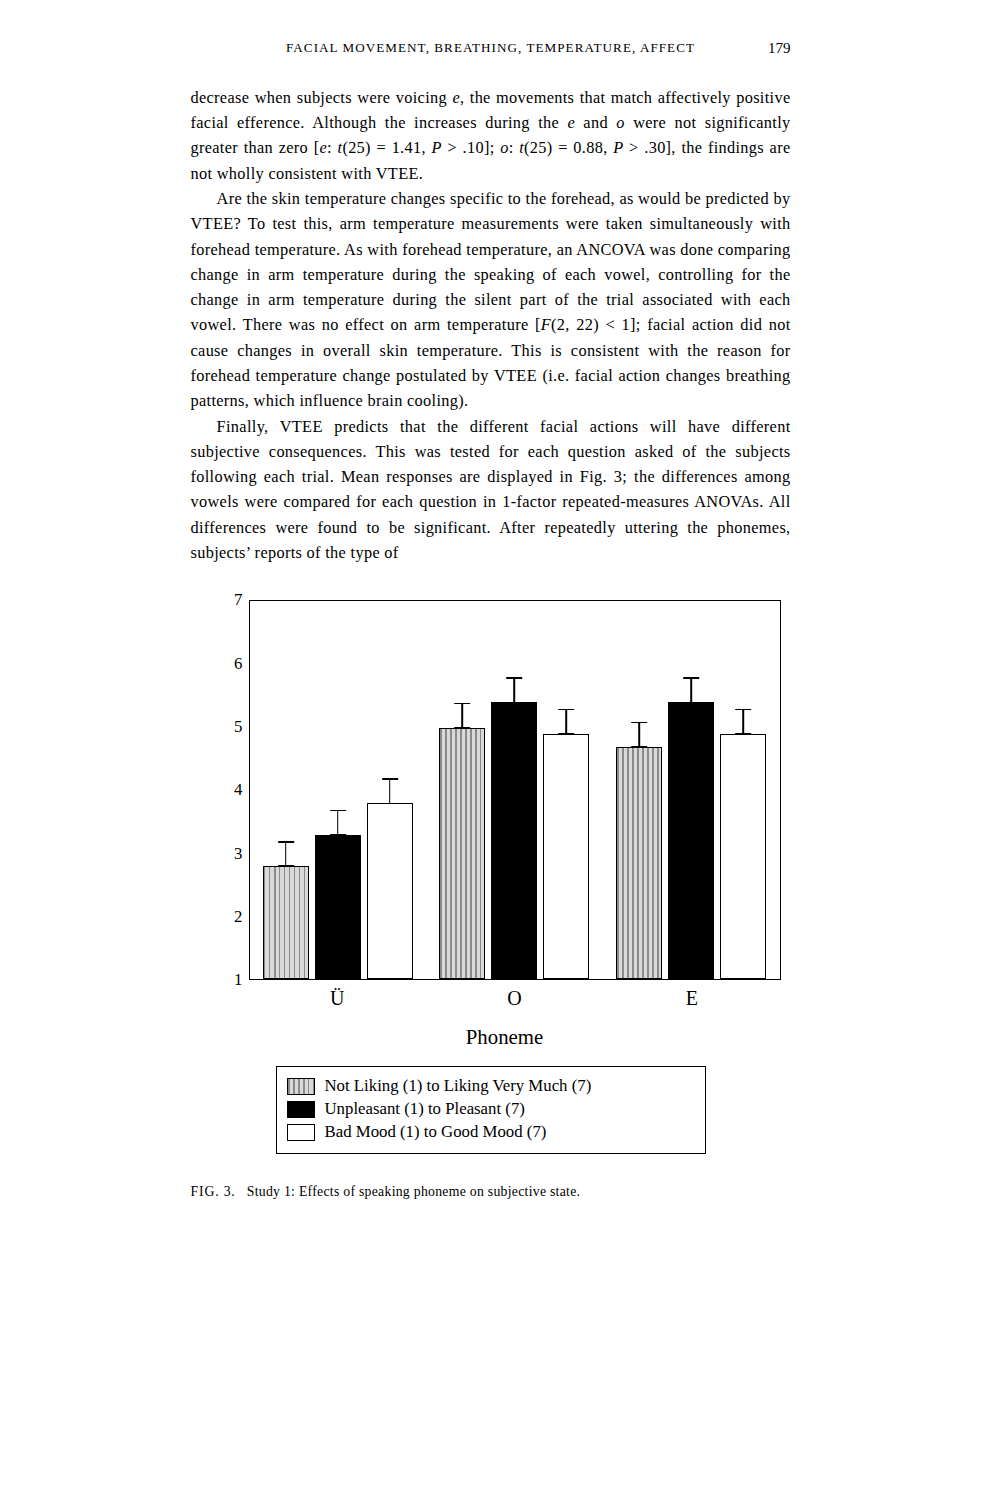FACIAL MOVEMENT, BREATHING, TEMPERATURE, AFFECT 179
decrease when subjects were voicing e, the movements that match affectively positive facial efference. Although the increases during the e and o were not significantly greater than zero [e: t(25) = 1.41, P > .10]; o: t(25) = 0.88, P > .30], the findings are not wholly consistent with VTEE.
Are the skin temperature changes specific to the forehead, as would be predicted by VTEE? To test this, arm temperature measurements were taken simultaneously with forehead temperature. As with forehead temperature, an ANCOVA was done comparing change in arm temperature during the speaking of each vowel, controlling for the change in arm temperature during the silent part of the trial associated with each vowel. There was no effect on arm temperature [F(2, 22) < 1]; facial action did not cause changes in overall skin temperature. This is consistent with the reason for forehead temperature change postulated by VTEE (i.e. facial action changes breathing patterns, which influence brain cooling).
Finally, VTEE predicts that the different facial actions will have different subjective consequences. This was tested for each question asked of the subjects following each trial. Mean responses are displayed in Fig. 3; the differences among vowels were compared for each question in 1-factor repeated-measures ANOVAs. All differences were found to be significant. After repeatedly uttering the phonemes, subjects’ reports of the type of
7 6 5 4 3 2 1
Ü O E
Phoneme
Not Liking (1) to Liking Very Much (7)
Unpleasant (1) to Pleasant (7)
Bad Mood (1) to Good Mood (7)
FIG. 3. Study 1: Effects of speaking phoneme on subjective state.